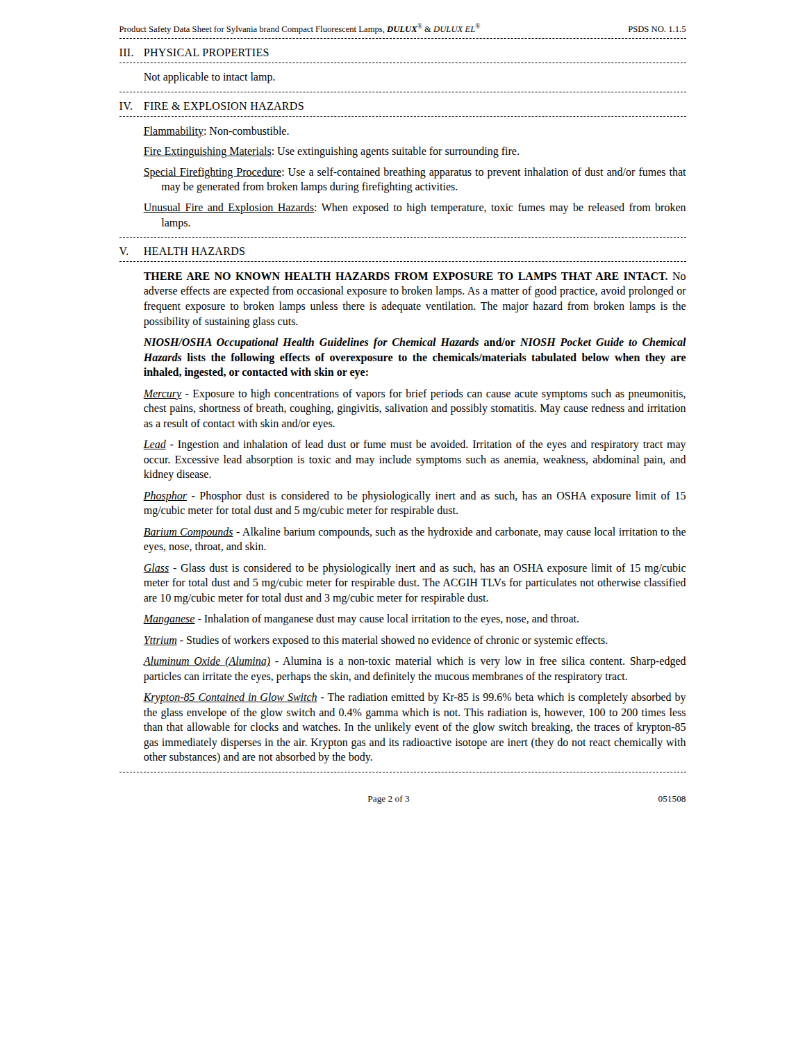Product Safety Data Sheet for Sylvania brand Compact Fluorescent Lamps, DULUX® & DULUX EL®
PSDS NO. 1.1.5
III. PHYSICAL PROPERTIES
Not applicable to intact lamp.
IV. FIRE & EXPLOSION HAZARDS
Flammability: Non-combustible.
Fire Extinguishing Materials: Use extinguishing agents suitable for surrounding fire.
Special Firefighting Procedure: Use a self-contained breathing apparatus to prevent inhalation of dust and/or fumes that may be generated from broken lamps during firefighting activities.
Unusual Fire and Explosion Hazards: When exposed to high temperature, toxic fumes may be released from broken lamps.
V. HEALTH HAZARDS
THERE ARE NO KNOWN HEALTH HAZARDS FROM EXPOSURE TO LAMPS THAT ARE INTACT. No adverse effects are expected from occasional exposure to broken lamps. As a matter of good practice, avoid prolonged or frequent exposure to broken lamps unless there is adequate ventilation. The major hazard from broken lamps is the possibility of sustaining glass cuts.
NIOSH/OSHA Occupational Health Guidelines for Chemical Hazards and/or NIOSH Pocket Guide to Chemical Hazards lists the following effects of overexposure to the chemicals/materials tabulated below when they are inhaled, ingested, or contacted with skin or eye:
Mercury - Exposure to high concentrations of vapors for brief periods can cause acute symptoms such as pneumonitis, chest pains, shortness of breath, coughing, gingivitis, salivation and possibly stomatitis. May cause redness and irritation as a result of contact with skin and/or eyes.
Lead - Ingestion and inhalation of lead dust or fume must be avoided. Irritation of the eyes and respiratory tract may occur. Excessive lead absorption is toxic and may include symptoms such as anemia, weakness, abdominal pain, and kidney disease.
Phosphor - Phosphor dust is considered to be physiologically inert and as such, has an OSHA exposure limit of 15 mg/cubic meter for total dust and 5 mg/cubic meter for respirable dust.
Barium Compounds - Alkaline barium compounds, such as the hydroxide and carbonate, may cause local irritation to the eyes, nose, throat, and skin.
Glass - Glass dust is considered to be physiologically inert and as such, has an OSHA exposure limit of 15 mg/cubic meter for total dust and 5 mg/cubic meter for respirable dust. The ACGIH TLVs for particulates not otherwise classified are 10 mg/cubic meter for total dust and 3 mg/cubic meter for respirable dust.
Manganese - Inhalation of manganese dust may cause local irritation to the eyes, nose, and throat.
Yttrium - Studies of workers exposed to this material showed no evidence of chronic or systemic effects.
Aluminum Oxide (Alumina) - Alumina is a non-toxic material which is very low in free silica content. Sharp-edged particles can irritate the eyes, perhaps the skin, and definitely the mucous membranes of the respiratory tract.
Krypton-85 Contained in Glow Switch - The radiation emitted by Kr-85 is 99.6% beta which is completely absorbed by the glass envelope of the glow switch and 0.4% gamma which is not. This radiation is, however, 100 to 200 times less than that allowable for clocks and watches. In the unlikely event of the glow switch breaking, the traces of krypton-85 gas immediately disperses in the air. Krypton gas and its radioactive isotope are inert (they do not react chemically with other substances) and are not absorbed by the body.
Page 2 of 3
051508